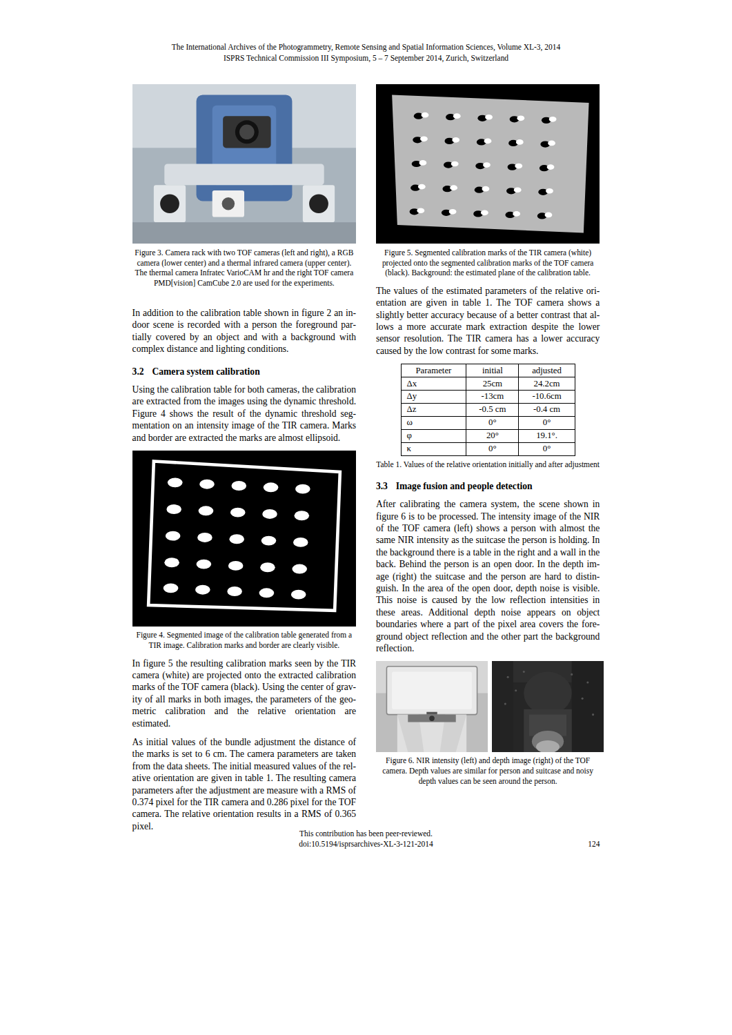The International Archives of the Photogrammetry, Remote Sensing and Spatial Information Sciences, Volume XL-3, 2014
ISPRS Technical Commission III Symposium, 5 – 7 September 2014, Zurich, Switzerland
Figure 3. Camera rack with two TOF cameras (left and right), a RGB camera (lower center) and a thermal infrared camera (upper center). The thermal camera Infratec VarioCAM hr and the right TOF camera PMD[vision] CamCube 2.0 are used for the experiments.
In addition to the calibration table shown in figure 2 an indoor scene is recorded with a person the foreground partially covered by an object and with a background with complex distance and lighting conditions.
3.2 Camera system calibration
Using the calibration table for both cameras, the calibration are extracted from the images using the dynamic threshold. Figure 4 shows the result of the dynamic threshold segmentation on an intensity image of the TIR camera. Marks and border are extracted the marks are almost ellipsoid.
Figure 4. Segmented image of the calibration table generated from a TIR image. Calibration marks and border are clearly visible.
In figure 5 the resulting calibration marks seen by the TIR camera (white) are projected onto the extracted calibration marks of the TOF camera (black). Using the center of gravity of all marks in both images, the parameters of the geometric calibration and the relative orientation are estimated.
As initial values of the bundle adjustment the distance of the marks is set to 6 cm. The camera parameters are taken from the data sheets. The initial measured values of the relative orientation are given in table 1. The resulting camera parameters after the adjustment are measure with a RMS of 0.374 pixel for the TIR camera and 0.286 pixel for the TOF camera. The relative orientation results in a RMS of 0.365 pixel.
Figure 5. Segmented calibration marks of the TIR camera (white) projected onto the segmented calibration marks of the TOF camera (black). Background: the estimated plane of the calibration table.
The values of the estimated parameters of the relative orientation are given in table 1. The TOF camera shows a slightly better accuracy because of a better contrast that allows a more accurate mark extraction despite the lower sensor resolution. The TIR camera has a lower accuracy caused by the low contrast for some marks.
| Parameter | initial | adjusted |
| --- | --- | --- |
| Δx | 25cm | 24.2cm |
| Δy | -13cm | -10.6cm |
| Δz | -0.5 cm | -0.4 cm |
| ω | 0° | 0° |
| φ | 20° | 19.1°. |
| κ | 0° | 0° |
Table 1. Values of the relative orientation initially and after adjustment
3.3 Image fusion and people detection
After calibrating the camera system, the scene shown in figure 6 is to be processed. The intensity image of the NIR of the TOF camera (left) shows a person with almost the same NIR intensity as the suitcase the person is holding. In the background there is a table in the right and a wall in the back. Behind the person is an open door. In the depth image (right) the suitcase and the person are hard to distinguish. In the area of the open door, depth noise is visible. This noise is caused by the low reflection intensities in these areas. Additional depth noise appears on object boundaries where a part of the pixel area covers the foreground object reflection and the other part the background reflection.
Figure 6. NIR intensity (left) and depth image (right) of the TOF camera. Depth values are similar for person and suitcase and noisy depth values can be seen around the person.
This contribution has been peer-reviewed.
doi:10.5194/isprsarchives-XL-3-121-2014
124